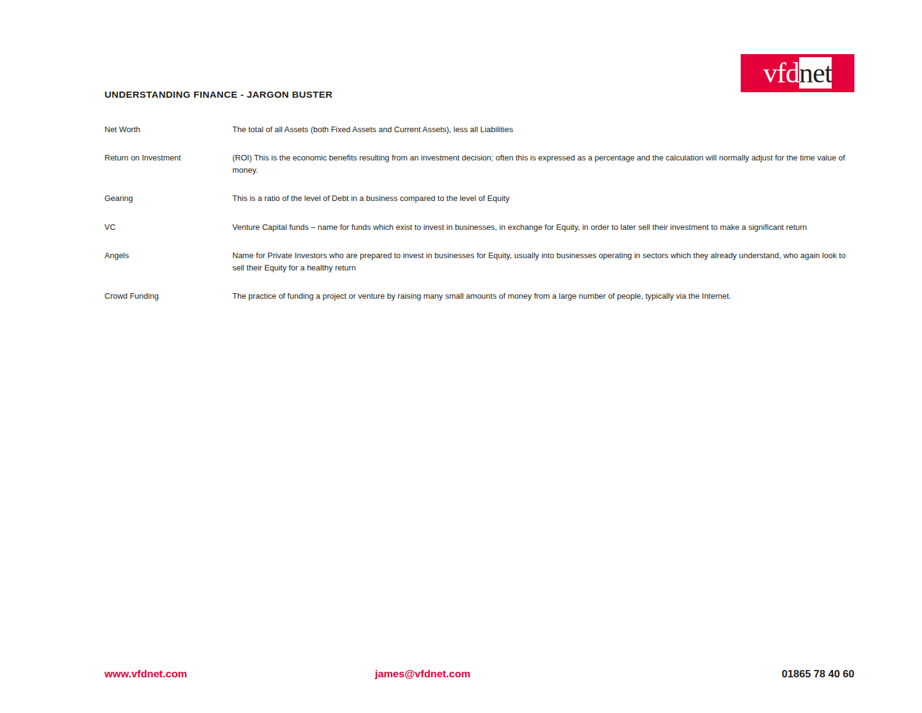vfdnet
UNDERSTANDING FINANCE - JARGON BUSTER
| Net Worth | The total of all Assets (both Fixed Assets and Current Assets), less all Liabilities |
| Return on Investment | (ROI) This is the economic benefits resulting from an investment decision; often this is expressed as a percentage and the calculation will normally adjust for the time value of money. |
| Gearing | This is a ratio of the level of Debt in a business compared to the level of Equity |
| VC | Venture Capital funds – name for funds which exist to invest in businesses, in exchange for Equity, in order to later sell their investment to make a significant return |
| Angels | Name for Private Investors who are prepared to invest in businesses for Equity, usually into businesses operating in sectors which they already understand, who again look to sell their Equity for a healthy return |
| Crowd Funding | The practice of funding a project or venture by raising many small amounts of money from a large number of people, typically via the Internet. |
www.vfdnet.com james@vfdnet.com 01865 78 40 60